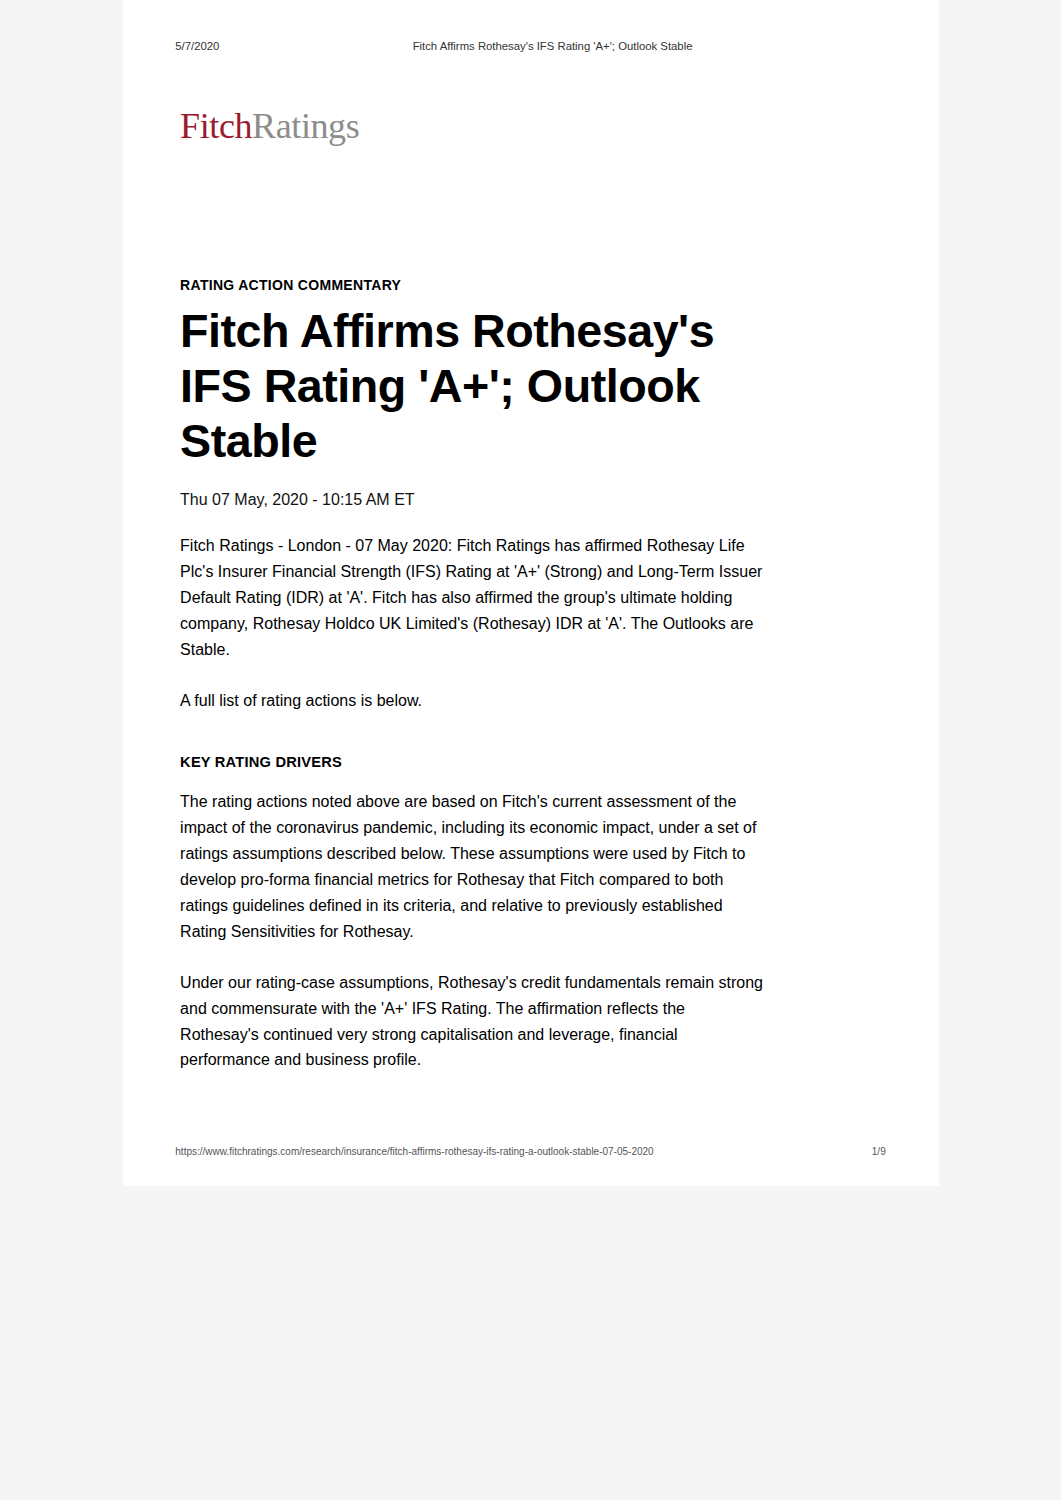5/7/2020 Fitch Affirms Rothesay's IFS Rating 'A+'; Outlook Stable
Fitch Ratings
RATING ACTION COMMENTARY
Fitch Affirms Rothesay's IFS Rating 'A+'; Outlook Stable
Thu 07 May, 2020 - 10:15 AM ET
Fitch Ratings - London - 07 May 2020: Fitch Ratings has affirmed Rothesay Life Plc's Insurer Financial Strength (IFS) Rating at 'A+' (Strong) and Long-Term Issuer Default Rating (IDR) at 'A'. Fitch has also affirmed the group's ultimate holding company, Rothesay Holdco UK Limited's (Rothesay) IDR at 'A'. The Outlooks are Stable.
A full list of rating actions is below.
KEY RATING DRIVERS
The rating actions noted above are based on Fitch's current assessment of the impact of the coronavirus pandemic, including its economic impact, under a set of ratings assumptions described below. These assumptions were used by Fitch to develop pro-forma financial metrics for Rothesay that Fitch compared to both ratings guidelines defined in its criteria, and relative to previously established Rating Sensitivities for Rothesay.
Under our rating-case assumptions, Rothesay's credit fundamentals remain strong and commensurate with the 'A+' IFS Rating. The affirmation reflects the Rothesay's continued very strong capitalisation and leverage, financial performance and business profile.
https://www.fitchratings.com/research/insurance/fitch-affirms-rothesay-ifs-rating-a-outlook-stable-07-05-2020 1/9